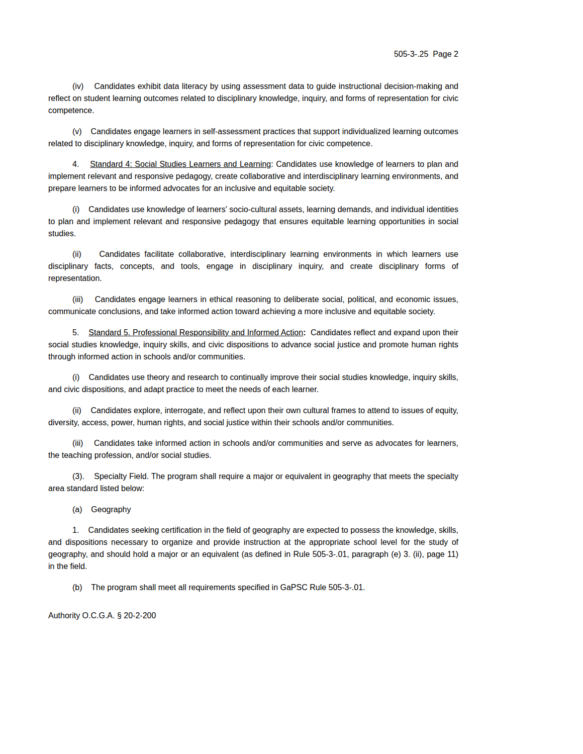505-3-.25 Page 2
(iv) Candidates exhibit data literacy by using assessment data to guide instructional decision-making and reflect on student learning outcomes related to disciplinary knowledge, inquiry, and forms of representation for civic competence.
(v) Candidates engage learners in self-assessment practices that support individualized learning outcomes related to disciplinary knowledge, inquiry, and forms of representation for civic competence.
4. Standard 4: Social Studies Learners and Learning: Candidates use knowledge of learners to plan and implement relevant and responsive pedagogy, create collaborative and interdisciplinary learning environments, and prepare learners to be informed advocates for an inclusive and equitable society.
(i) Candidates use knowledge of learners' socio-cultural assets, learning demands, and individual identities to plan and implement relevant and responsive pedagogy that ensures equitable learning opportunities in social studies.
(ii) Candidates facilitate collaborative, interdisciplinary learning environments in which learners use disciplinary facts, concepts, and tools, engage in disciplinary inquiry, and create disciplinary forms of representation.
(iii) Candidates engage learners in ethical reasoning to deliberate social, political, and economic issues, communicate conclusions, and take informed action toward achieving a more inclusive and equitable society.
5. Standard 5. Professional Responsibility and Informed Action: Candidates reflect and expand upon their social studies knowledge, inquiry skills, and civic dispositions to advance social justice and promote human rights through informed action in schools and/or communities.
(i) Candidates use theory and research to continually improve their social studies knowledge, inquiry skills, and civic dispositions, and adapt practice to meet the needs of each learner.
(ii) Candidates explore, interrogate, and reflect upon their own cultural frames to attend to issues of equity, diversity, access, power, human rights, and social justice within their schools and/or communities.
(iii) Candidates take informed action in schools and/or communities and serve as advocates for learners, the teaching profession, and/or social studies.
(3). Specialty Field. The program shall require a major or equivalent in geography that meets the specialty area standard listed below:
(a) Geography
1. Candidates seeking certification in the field of geography are expected to possess the knowledge, skills, and dispositions necessary to organize and provide instruction at the appropriate school level for the study of geography, and should hold a major or an equivalent (as defined in Rule 505-3-.01, paragraph (e) 3. (ii), page 11) in the field.
(b) The program shall meet all requirements specified in GaPSC Rule 505-3-.01.
Authority O.C.G.A. § 20-2-200